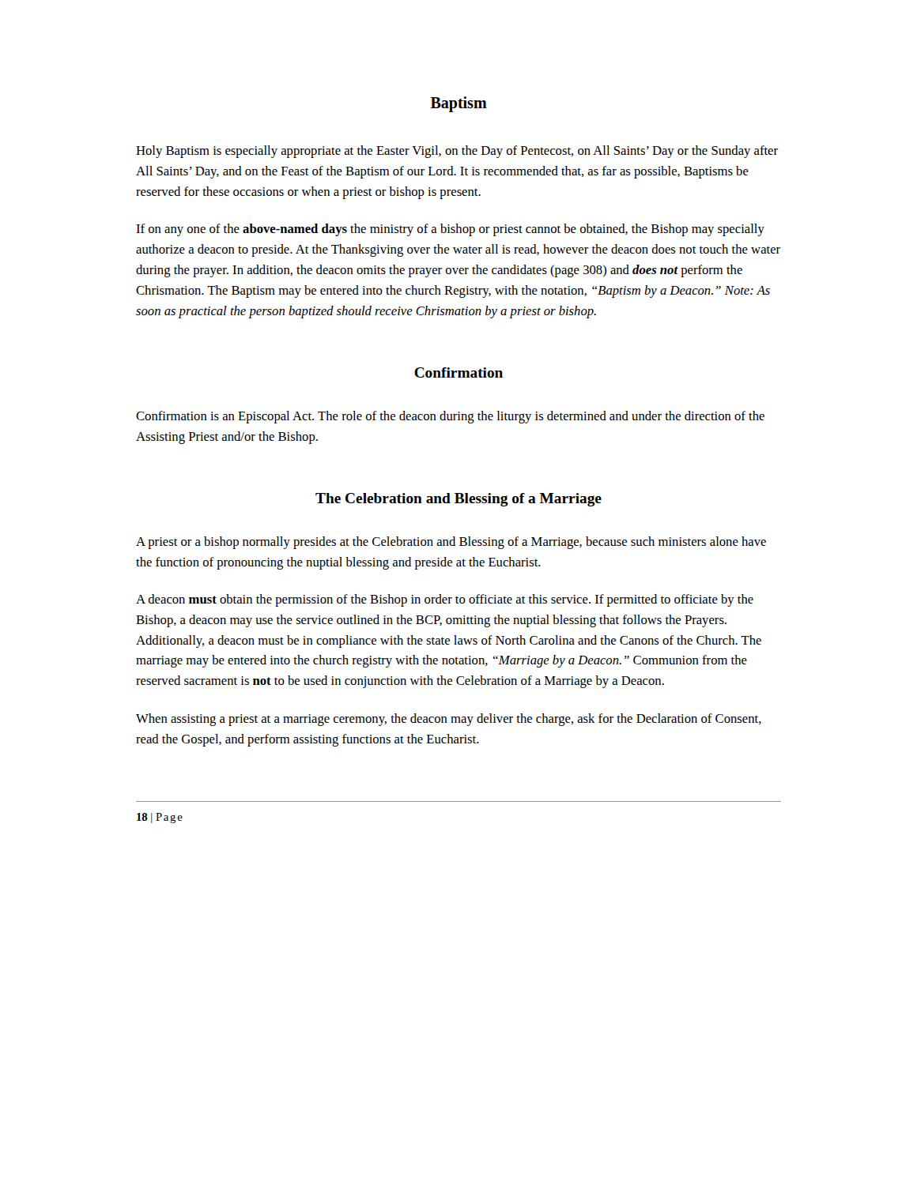Baptism
Holy Baptism is especially appropriate at the Easter Vigil, on the Day of Pentecost, on All Saints’ Day or the Sunday after All Saints’ Day, and on the Feast of the Baptism of our Lord. It is recommended that, as far as possible, Baptisms be reserved for these occasions or when a priest or bishop is present.
If on any one of the above-named days the ministry of a bishop or priest cannot be obtained, the Bishop may specially authorize a deacon to preside. At the Thanksgiving over the water all is read, however the deacon does not touch the water during the prayer. In addition, the deacon omits the prayer over the candidates (page 308) and does not perform the Chrismation. The Baptism may be entered into the church Registry, with the notation, “Baptism by a Deacon.” Note: As soon as practical the person baptized should receive Chrismation by a priest or bishop.
Confirmation
Confirmation is an Episcopal Act. The role of the deacon during the liturgy is determined and under the direction of the Assisting Priest and/or the Bishop.
The Celebration and Blessing of a Marriage
A priest or a bishop normally presides at the Celebration and Blessing of a Marriage, because such ministers alone have the function of pronouncing the nuptial blessing and preside at the Eucharist.
A deacon must obtain the permission of the Bishop in order to officiate at this service. If permitted to officiate by the Bishop, a deacon may use the service outlined in the BCP, omitting the nuptial blessing that follows the Prayers.
Additionally, a deacon must be in compliance with the state laws of North Carolina and the Canons of the Church. The marriage may be entered into the church registry with the notation, “Marriage by a Deacon.” Communion from the reserved sacrament is not to be used in conjunction with the Celebration of a Marriage by a Deacon.
When assisting a priest at a marriage ceremony, the deacon may deliver the charge, ask for the Declaration of Consent, read the Gospel, and perform assisting functions at the Eucharist.
18 | Page